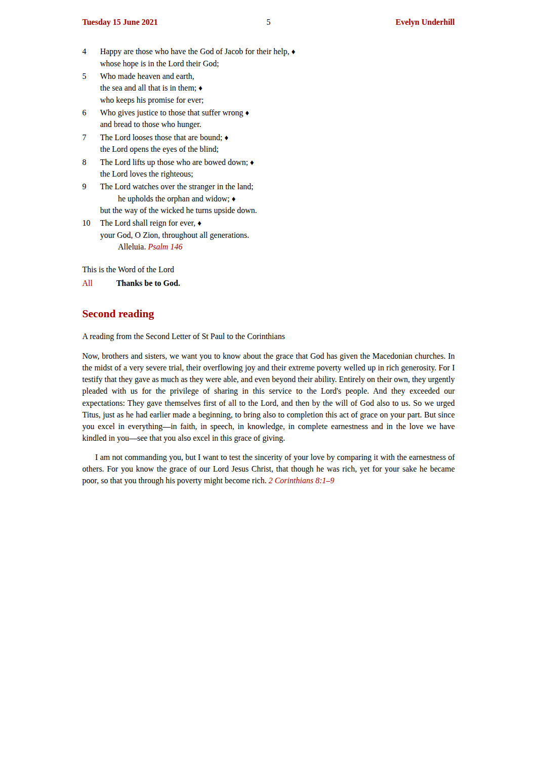Tuesday 15 June 2021 5 Evelyn Underhill
4 Happy are those who have the God of Jacob for their help, ♦ whose hope is in the Lord their God;
5 Who made heaven and earth, the sea and all that is in them; ♦ who keeps his promise for ever;
6 Who gives justice to those that suffer wrong ♦ and bread to those who hunger.
7 The Lord looses those that are bound; ♦ the Lord opens the eyes of the blind;
8 The Lord lifts up those who are bowed down; ♦ the Lord loves the righteous;
9 The Lord watches over the stranger in the land; he upholds the orphan and widow; ♦ but the way of the wicked he turns upside down.
10 The Lord shall reign for ever, ♦ your God, O Zion, throughout all generations. Alleluia. Psalm 146
This is the Word of the Lord
All Thanks be to God.
Second reading
A reading from the Second Letter of St Paul to the Corinthians
Now, brothers and sisters, we want you to know about the grace that God has given the Macedonian churches. In the midst of a very severe trial, their overflowing joy and their extreme poverty welled up in rich generosity. For I testify that they gave as much as they were able, and even beyond their ability. Entirely on their own, they urgently pleaded with us for the privilege of sharing in this service to the Lord's people. And they exceeded our expectations: They gave themselves first of all to the Lord, and then by the will of God also to us. So we urged Titus, just as he had earlier made a beginning, to bring also to completion this act of grace on your part. But since you excel in everything—in faith, in speech, in knowledge, in complete earnestness and in the love we have kindled in you—see that you also excel in this grace of giving.
I am not commanding you, but I want to test the sincerity of your love by comparing it with the earnestness of others. For you know the grace of our Lord Jesus Christ, that though he was rich, yet for your sake he became poor, so that you through his poverty might become rich. 2 Corinthians 8:1–9